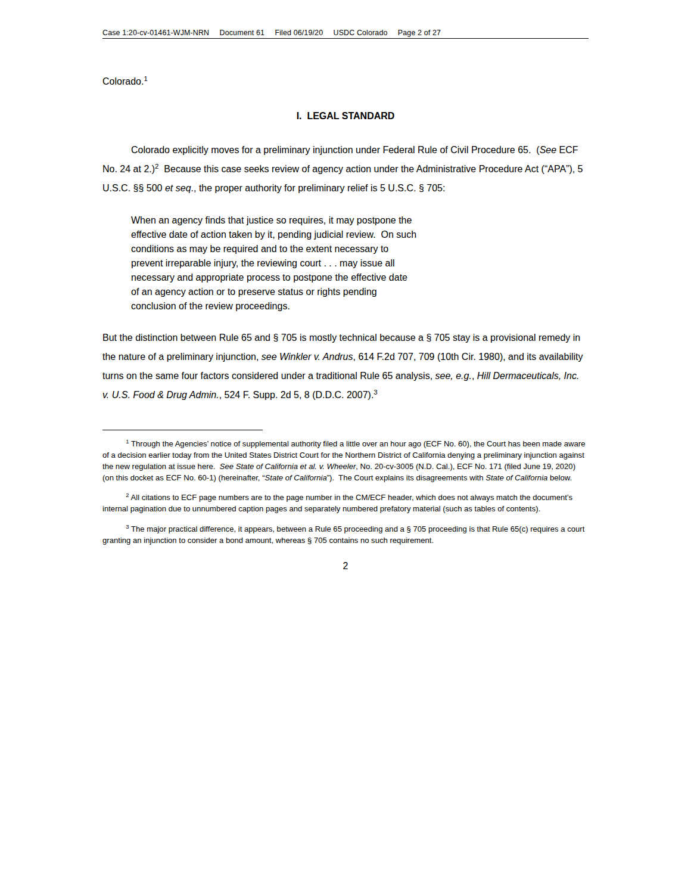Case 1:20-cv-01461-WJM-NRN Document 61 Filed 06/19/20 USDC Colorado Page 2 of 27
Colorado.1
I. LEGAL STANDARD
Colorado explicitly moves for a preliminary injunction under Federal Rule of Civil Procedure 65. (See ECF No. 24 at 2.)2 Because this case seeks review of agency action under the Administrative Procedure Act (“APA”), 5 U.S.C. §§ 500 et seq., the proper authority for preliminary relief is 5 U.S.C. § 705:
When an agency finds that justice so requires, it may postpone the effective date of action taken by it, pending judicial review. On such conditions as may be required and to the extent necessary to prevent irreparable injury, the reviewing court . . . may issue all necessary and appropriate process to postpone the effective date of an agency action or to preserve status or rights pending conclusion of the review proceedings.
But the distinction between Rule 65 and § 705 is mostly technical because a § 705 stay is a provisional remedy in the nature of a preliminary injunction, see Winkler v. Andrus, 614 F.2d 707, 709 (10th Cir. 1980), and its availability turns on the same four factors considered under a traditional Rule 65 analysis, see, e.g., Hill Dermaceuticals, Inc. v. U.S. Food & Drug Admin., 524 F. Supp. 2d 5, 8 (D.D.C. 2007).3
1 Through the Agencies’ notice of supplemental authority filed a little over an hour ago (ECF No. 60), the Court has been made aware of a decision earlier today from the United States District Court for the Northern District of California denying a preliminary injunction against the new regulation at issue here. See State of California et al. v. Wheeler, No. 20-cv-3005 (N.D. Cal.), ECF No. 171 (filed June 19, 2020) (on this docket as ECF No. 60-1) (hereinafter, “State of California”). The Court explains its disagreements with State of California below.
2 All citations to ECF page numbers are to the page number in the CM/ECF header, which does not always match the document’s internal pagination due to unnumbered caption pages and separately numbered prefatory material (such as tables of contents).
3 The major practical difference, it appears, between a Rule 65 proceeding and a § 705 proceeding is that Rule 65(c) requires a court granting an injunction to consider a bond amount, whereas § 705 contains no such requirement.
2